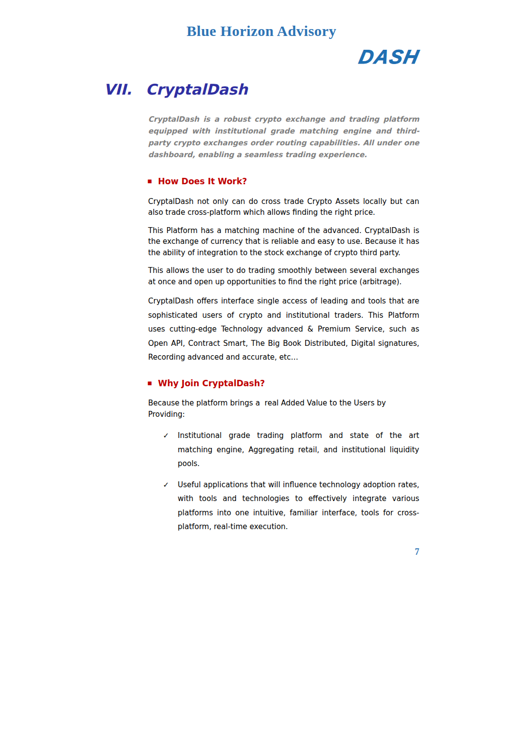Blue Horizon Advisory
DASH
VII. CryptalDash
CryptalDash is a robust crypto exchange and trading platform equipped with institutional grade matching engine and third-party crypto exchanges order routing capabilities. All under one dashboard, enabling a seamless trading experience.
How Does It Work?
CryptalDash not only can do cross trade Crypto Assets locally but can also trade cross-platform which allows finding the right price.
This Platform has a matching machine of the advanced. CryptalDash is the exchange of currency that is reliable and easy to use. Because it has the ability of integration to the stock exchange of crypto third party.
This allows the user to do trading smoothly between several exchanges at once and open up opportunities to find the right price (arbitrage).
CryptalDash offers interface single access of leading and tools that are sophisticated users of crypto and institutional traders. This Platform uses cutting-edge Technology advanced & Premium Service, such as Open API, Contract Smart, The Big Book Distributed, Digital signatures, Recording advanced and accurate, etc…
Why Join CryptalDash?
Because the platform brings a real Added Value to the Users by Providing:
Institutional grade trading platform and state of the art matching engine, Aggregating retail, and institutional liquidity pools.
Useful applications that will influence technology adoption rates, with tools and technologies to effectively integrate various platforms into one intuitive, familiar interface, tools for cross-platform, real-time execution.
7